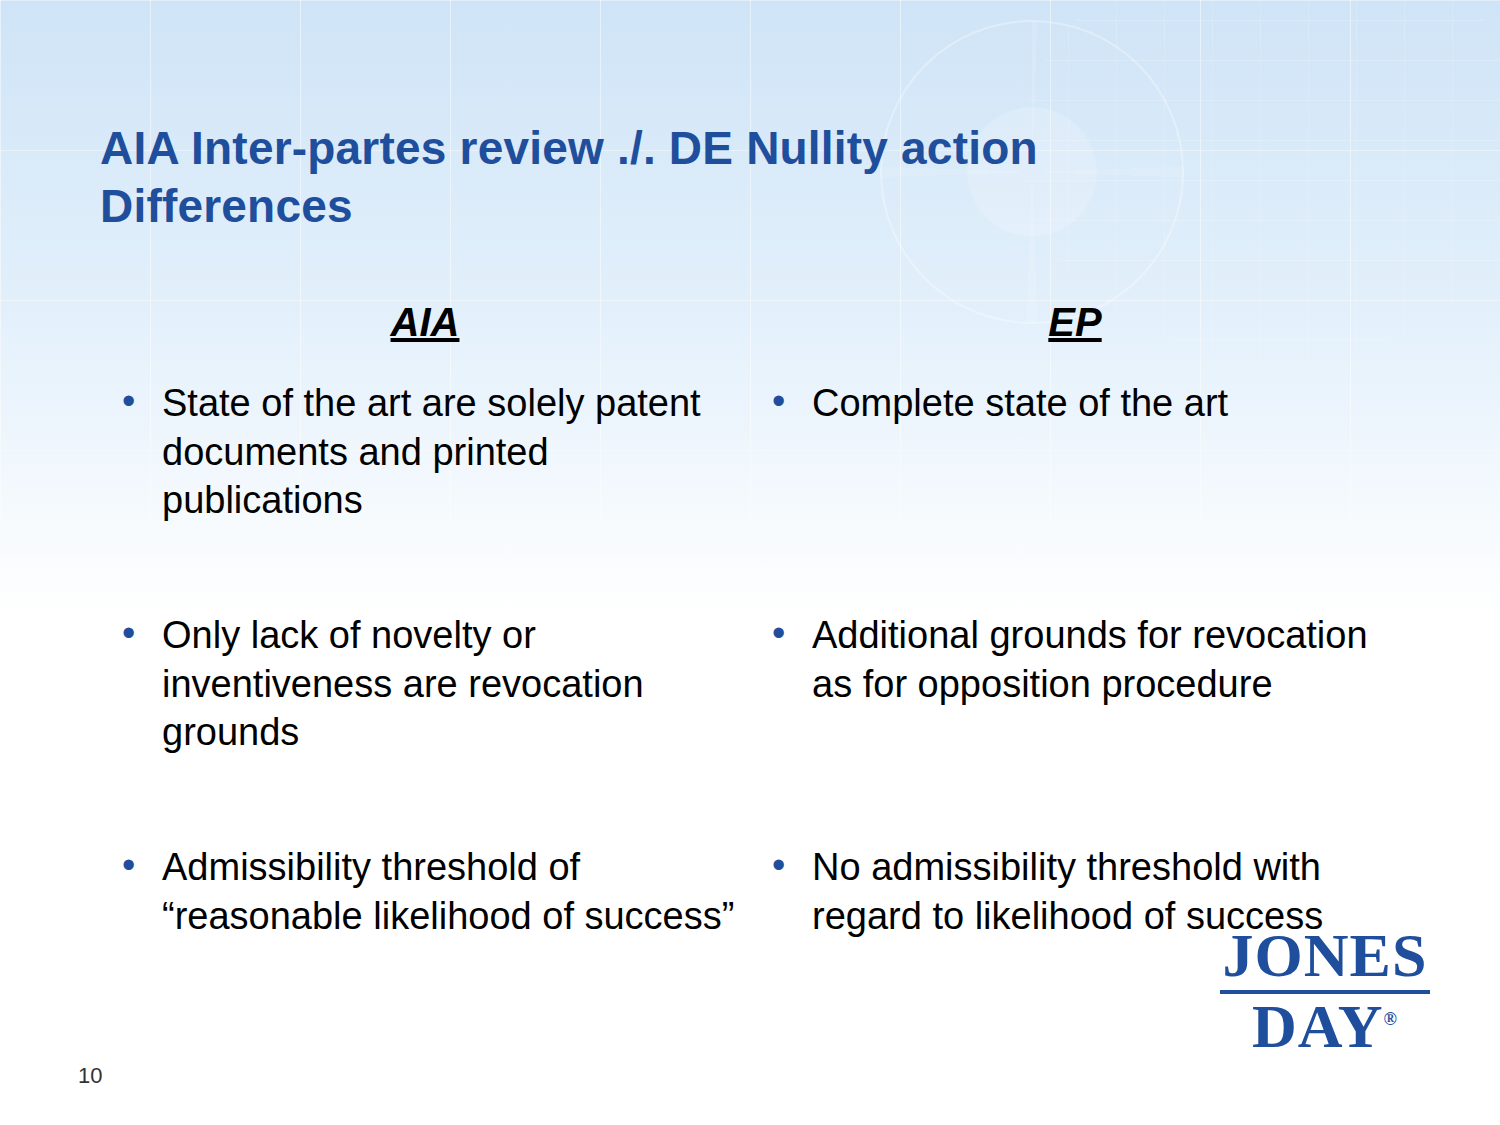AIA Inter-partes review ./. DE Nullity action Differences
AIA
State of the art are solely patent documents and printed publications
Only lack of novelty or inventiveness are revocation grounds
Admissibility threshold of “reasonable likelihood of success”
EP
Complete state of the art
Additional grounds for revocation as for opposition procedure
No admissibility threshold with regard to likelihood of success
JONES
DAY®
10